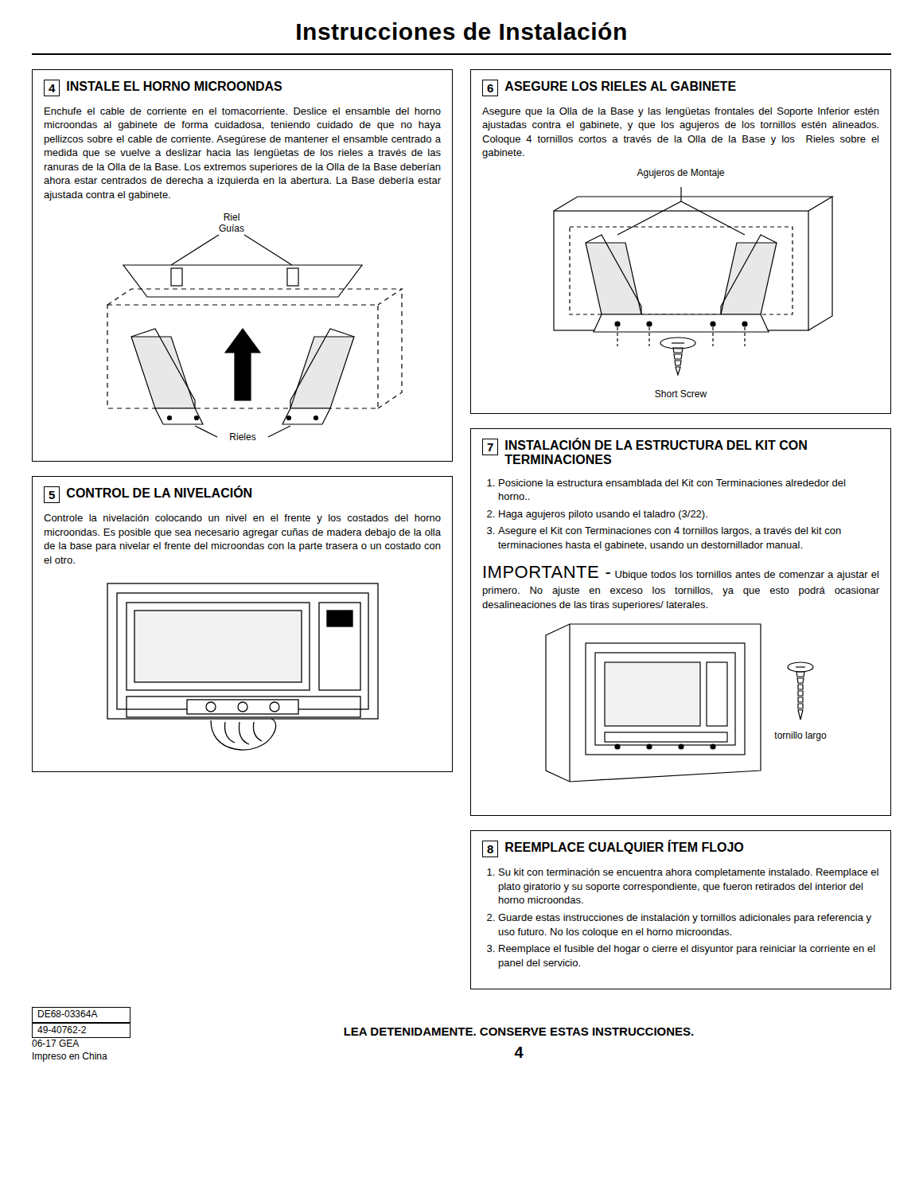Instrucciones de Instalación
4 Instale el horno microondas
Enchufe el cable de corriente en el tomacorriente. Deslice el ensamble del horno microondas al gabinete de forma cuidadosa, teniendo cuidado de que no haya pellizcos sobre el cable de corriente. Asegúrese de mantener el ensamble centrado a medida que se vuelve a deslizar hacia las lengüetas de los rieles a través de las ranuras de la Olla de la Base. Los extremos superiores de la Olla de la Base deberían ahora estar centrados de derecha a izquierda en la abertura. La Base debería estar ajustada contra el gabinete.
Riel Guías Rieles
5 Control de la nivelación
Controle la nivelación colocando un nivel en el frente y los costados del horno microondas. Es posible que sea necesario agregar cuñas de madera debajo de la olla de la base para nivelar el frente del microondas con la parte trasera o un costado con el otro.
6 Asegure los rieles al gabinete
Asegure que la Olla de la Base y las lengüetas frontales del Soporte Inferior estén ajustadas contra el gabinete, y que los agujeros de los tornillos estén alineados. Coloque 4 tornillos cortos a través de la Olla de la Base y los Rieles sobre el gabinete.
Agujeros de Montaje
Short Screw
7 Instalación de la estructura del kit con terminaciones
Posicione la estructura ensamblada del Kit con Terminaciones alrededor del horno..
Haga agujeros piloto usando el taladro (3/22).
Asegure el Kit con Terminaciones con 4 tornillos largos, a través del kit con terminaciones hasta el gabinete, usando un destornillador manual.
IMPORTANTE - Ubique todos los tornillos antes de comenzar a ajustar el primero. No ajuste en exceso los tornillos, ya que esto podrá ocasionar desalineaciones de las tiras superiores/ laterales.
tornillo largo
8 Reemplace cualquier ítem flojo
Su kit con terminación se encuentra ahora completamente instalado. Reemplace el plato giratorio y su soporte correspondiente, que fueron retirados del interior del horno microondas.
Guarde estas instrucciones de instalación y tornillos adicionales para referencia y uso futuro. No los coloque en el horno microondas.
Reemplace el fusible del hogar o cierre el disyuntor para reiniciar la corriente en el panel del servicio.
DE68-03364A
49-40762-2
06-17 GEA
Impreso en China
LEA DETENIDAMENTE. CONSERVE ESTAS INSTRUCCIONES.
4